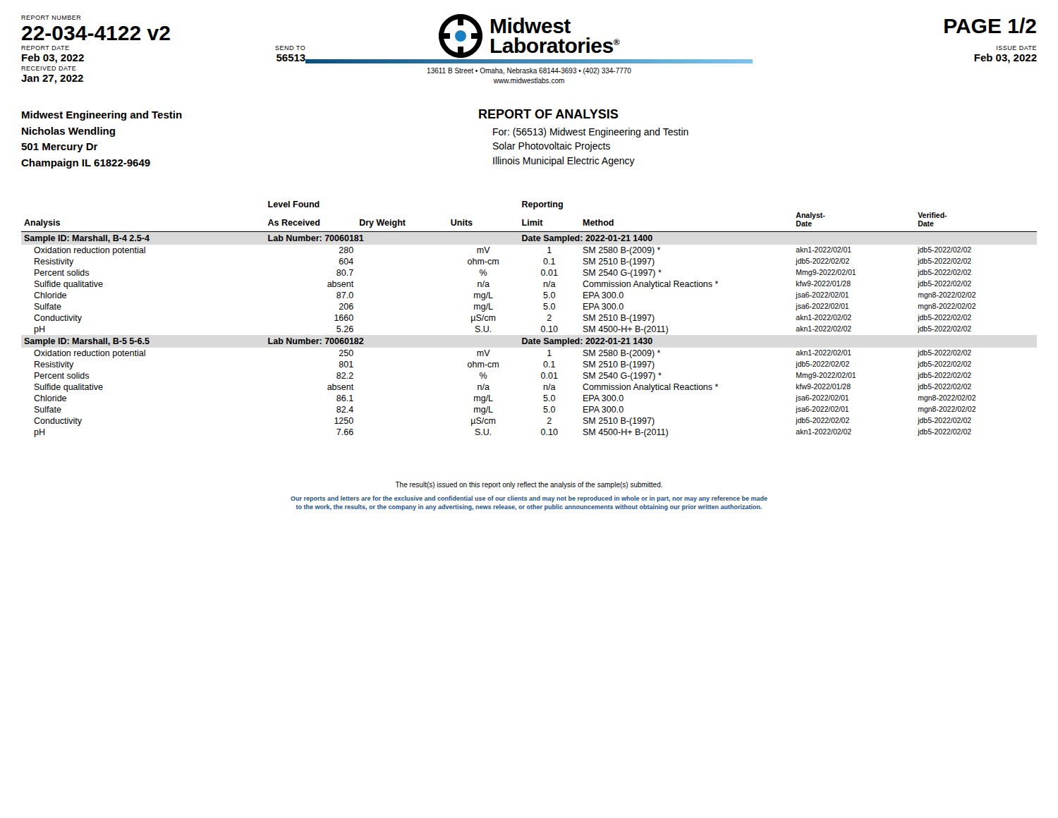REPORT NUMBER
22-034-4122 v2
REPORT DATE
Feb 03, 2022
SEND TO
56513
RECEIVED DATE
Jan 27, 2022
Midwest
Laboratories®
13611 B Street • Omaha, Nebraska 68144-3693 • (402) 334-7770
www.midwestlabs.com
PAGE 1/2
ISSUE DATE
Feb 03, 2022
Midwest Engineering and Testin
Nicholas Wendling
501 Mercury Dr
Champaign IL 61822-9649
REPORT OF ANALYSIS
For: (56513) Midwest Engineering and Testin
Solar Photovoltaic Projects
Illinois Municipal Electric Agency
| | Level Found | | Reporting | | | |
| --- | --- | --- | --- | --- | --- | --- |
| Analysis | As Received | Dry Weight | Units | Limit | Method | Analyst- Date | Verified- Date |
| Sample ID: Marshall, B-4 2.5-4 | Lab Number: 70060181 | Date Sampled: 2022-01-21 1400 |
| Oxidation reduction potential | 280 | | mV | 1 | SM 2580 B-(2009) * | akn1-2022/02/01 | jdb5-2022/02/02 |
| Resistivity | 604 | | ohm-cm | 0.1 | SM 2510 B-(1997) | jdb5-2022/02/02 | jdb5-2022/02/02 |
| Percent solids | 80.7 | | % | 0.01 | SM 2540 G-(1997) * | Mmg9-2022/02/01 | jdb5-2022/02/02 |
| Sulfide qualitative | absent | | n/a | n/a | Commission Analytical Reactions * | kfw9-2022/01/28 | jdb5-2022/02/02 |
| Chloride | 87.0 | | mg/L | 5.0 | EPA 300.0 | jsa6-2022/02/01 | mgn8-2022/02/02 |
| Sulfate | 206 | | mg/L | 5.0 | EPA 300.0 | jsa6-2022/02/01 | mgn8-2022/02/02 |
| Conductivity | 1660 | | µS/cm | 2 | SM 2510 B-(1997) | akn1-2022/02/02 | jdb5-2022/02/02 |
| pH | 5.26 | | S.U. | 0.10 | SM 4500-H+ B-(2011) | akn1-2022/02/02 | jdb5-2022/02/02 |
| Sample ID: Marshall, B-5 5-6.5 | Lab Number: 70060182 | Date Sampled: 2022-01-21 1430 |
| Oxidation reduction potential | 250 | | mV | 1 | SM 2580 B-(2009) * | akn1-2022/02/01 | jdb5-2022/02/02 |
| Resistivity | 801 | | ohm-cm | 0.1 | SM 2510 B-(1997) | jdb5-2022/02/02 | jdb5-2022/02/02 |
| Percent solids | 82.2 | | % | 0.01 | SM 2540 G-(1997) * | Mmg9-2022/02/01 | jdb5-2022/02/02 |
| Sulfide qualitative | absent | | n/a | n/a | Commission Analytical Reactions * | kfw9-2022/01/28 | jdb5-2022/02/02 |
| Chloride | 86.1 | | mg/L | 5.0 | EPA 300.0 | jsa6-2022/02/01 | mgn8-2022/02/02 |
| Sulfate | 82.4 | | mg/L | 5.0 | EPA 300.0 | jsa6-2022/02/01 | mgn8-2022/02/02 |
| Conductivity | 1250 | | µS/cm | 2 | SM 2510 B-(1997) | jdb5-2022/02/02 | jdb5-2022/02/02 |
| pH | 7.66 | | S.U. | 0.10 | SM 4500-H+ B-(2011) | akn1-2022/02/02 | jdb5-2022/02/02 |
The result(s) issued on this report only reflect the analysis of the sample(s) submitted.
Our reports and letters are for the exclusive and confidential use of our clients and may not be reproduced in whole or in part, nor may any reference be made
to the work, the results, or the company in any advertising, news release, or other public announcements without obtaining our prior written authorization.